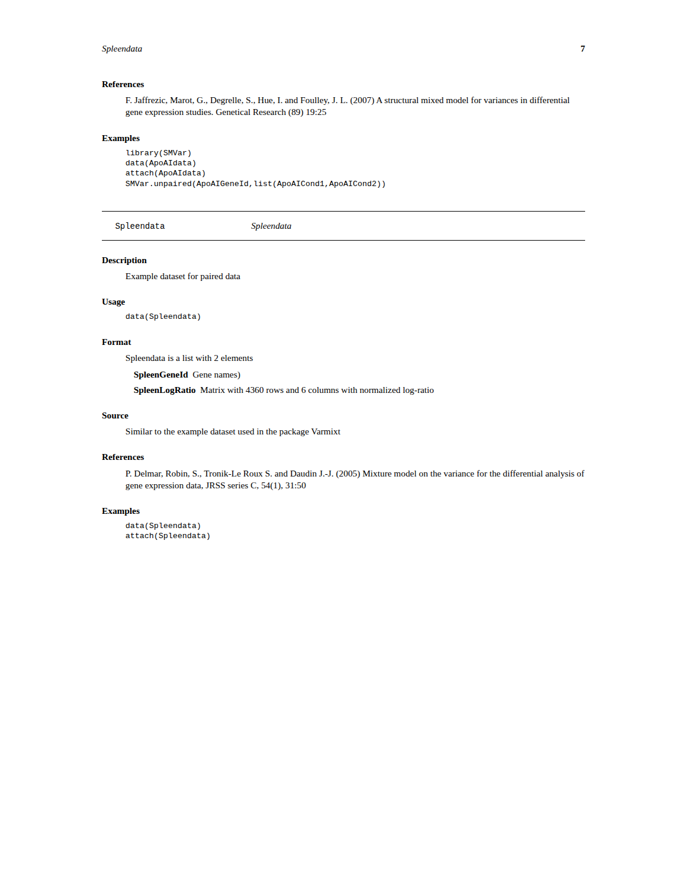Spleendata 7
References
F. Jaffrezic, Marot, G., Degrelle, S., Hue, I. and Foulley, J. L. (2007) A structural mixed model for variances in differential gene expression studies. Genetical Research (89) 19:25
Examples
library(SMVar)
data(ApoAIdata)
attach(ApoAIdata)
SMVar.unpaired(ApoAIGeneId,list(ApoAICond1,ApoAICond2))
Spleendata Spleendata
Description
Example dataset for paired data
Usage
data(Spleendata)
Format
Spleendata is a list with 2 elements
SpleenGeneId Gene names)
SpleenLogRatio Matrix with 4360 rows and 6 columns with normalized log-ratio
Source
Similar to the example dataset used in the package Varmixt
References
P. Delmar, Robin, S., Tronik-Le Roux S. and Daudin J.-J. (2005) Mixture model on the variance for the differential analysis of gene expression data, JRSS series C, 54(1), 31:50
Examples
data(Spleendata)
attach(Spleendata)